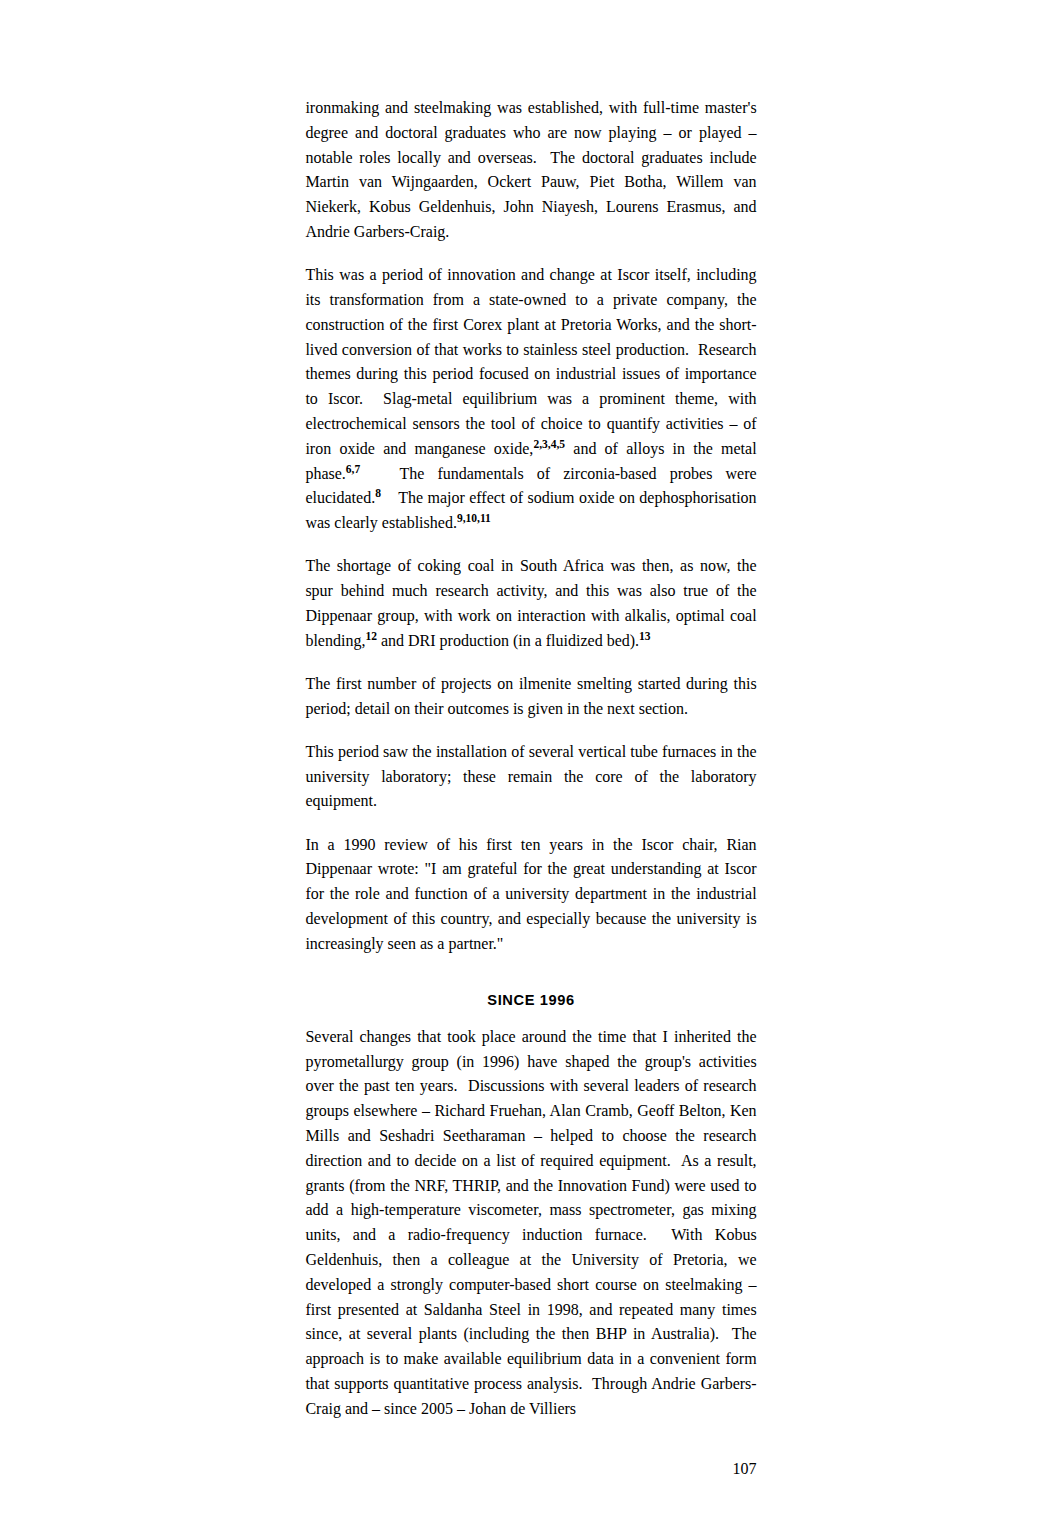ironmaking and steelmaking was established, with full-time master's degree and doctoral graduates who are now playing – or played – notable roles locally and overseas. The doctoral graduates include Martin van Wijngaarden, Ockert Pauw, Piet Botha, Willem van Niekerk, Kobus Geldenhuis, John Niayesh, Lourens Erasmus, and Andrie Garbers-Craig.
This was a period of innovation and change at Iscor itself, including its transformation from a state-owned to a private company, the construction of the first Corex plant at Pretoria Works, and the short-lived conversion of that works to stainless steel production. Research themes during this period focused on industrial issues of importance to Iscor. Slag-metal equilibrium was a prominent theme, with electrochemical sensors the tool of choice to quantify activities – of iron oxide and manganese oxide,2,3,4,5 and of alloys in the metal phase.6,7 The fundamentals of zirconia-based probes were elucidated.8 The major effect of sodium oxide on dephosphorisation was clearly established.9,10,11
The shortage of coking coal in South Africa was then, as now, the spur behind much research activity, and this was also true of the Dippenaar group, with work on interaction with alkalis, optimal coal blending,12 and DRI production (in a fluidized bed).13
The first number of projects on ilmenite smelting started during this period; detail on their outcomes is given in the next section.
This period saw the installation of several vertical tube furnaces in the university laboratory; these remain the core of the laboratory equipment.
In a 1990 review of his first ten years in the Iscor chair, Rian Dippenaar wrote: "I am grateful for the great understanding at Iscor for the role and function of a university department in the industrial development of this country, and especially because the university is increasingly seen as a partner."
SINCE 1996
Several changes that took place around the time that I inherited the pyrometallurgy group (in 1996) have shaped the group's activities over the past ten years. Discussions with several leaders of research groups elsewhere – Richard Fruehan, Alan Cramb, Geoff Belton, Ken Mills and Seshadri Seetharaman – helped to choose the research direction and to decide on a list of required equipment. As a result, grants (from the NRF, THRIP, and the Innovation Fund) were used to add a high-temperature viscometer, mass spectrometer, gas mixing units, and a radio-frequency induction furnace. With Kobus Geldenhuis, then a colleague at the University of Pretoria, we developed a strongly computer-based short course on steelmaking – first presented at Saldanha Steel in 1998, and repeated many times since, at several plants (including the then BHP in Australia). The approach is to make available equilibrium data in a convenient form that supports quantitative process analysis. Through Andrie Garbers-Craig and – since 2005 – Johan de Villiers
107